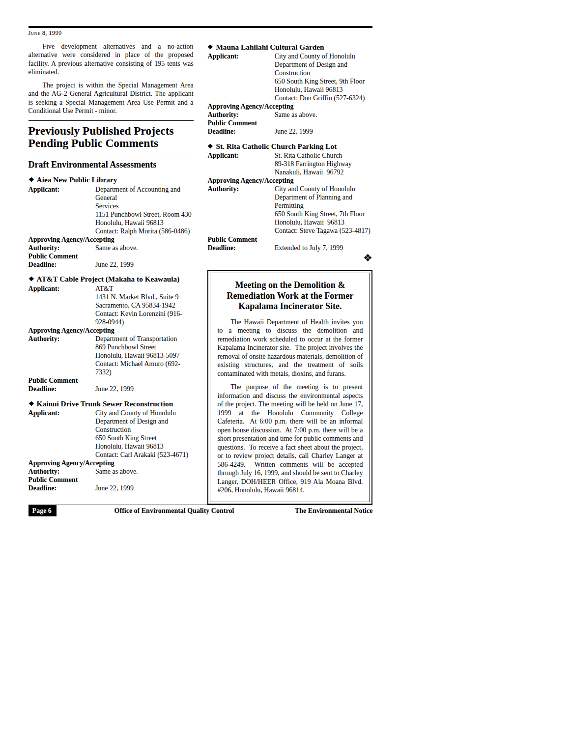Oahu Notices
June 8, 1999
Five development alternatives and a no-action alternative were considered in place of the proposed facility. A previous alternative consisting of 195 tents was eliminated.
The project is within the Special Management Area and the AG-2 General Agricultural District. The applicant is seeking a Special Management Area Use Permit and a Conditional Use Permit - minor.
Previously Published Projects
Pending Public Comments
Draft Environmental Assessments
❖Aiea New Public Library
| Applicant: | Department of Accounting and General Services 1151 Punchbowl Street, Room 430 Honolulu, Hawaii 96813 Contact: Ralph Morita (586-0486) |
| Approving Agency/Accepting |
| Authority: | Same as above. |
| Public Comment |
| Deadline: | June 22, 1999 |
❖AT&T Cable Project (Makaha to Keawaula)
| Applicant: | AT&T 1431 N. Market Blvd., Suite 9 Sacramento, CA 95834-1942 Contact: Kevin Lorenzini (916-928-0944) |
| Approving Agency/Accepting |
| Authority: | Department of Transportation 869 Punchbowl Street Honolulu, Hawaii 96813-5097 Contact: Michael Amuro (692-7332) |
| Public Comment |
| Deadline: | June 22, 1999 |
❖Kainui Drive Trunk Sewer Reconstruction
| Applicant: | City and County of Honolulu Department of Design and Construction 650 South King Street Honolulu, Hawaii 96813 Contact: Carl Arakaki (523-4671) |
| Approving Agency/Accepting |
| Authority: | Same as above. |
| Public Comment |
| Deadline: | June 22, 1999 |
❖Mauna Lahilahi Cultural Garden
| Applicant: | City and County of Honolulu Department of Design and Construction 650 South King Street, 9th Floor Honolulu, Hawaii 96813 Contact: Don Griffin (527-6324) |
| Approving Agency/Accepting |
| Authority: | Same as above. |
| Public Comment |
| Deadline: | June 22, 1999 |
❖St. Rita Catholic Church Parking Lot
| Applicant: | St. Rita Catholic Church 89-318 Farrington Highway Nanakuli, Hawaii 96792 |
| Approving Agency/Accepting |
| Authority: | City and County of Honolulu Department of Planning and Permitting 650 South King Street, 7th Floor Honolulu, Hawaii 96813 Contact: Steve Tagawa (523-4817) |
| Public Comment |
| Deadline: | Extended to July 7, 1999 |
❖
Meeting on the Demolition &
Remediation Work at the Former
Kapalama Incinerator Site.
The Hawaii Department of Health invites you to a meeting to discuss the demolition and remediation work scheduled to occur at the former Kapalama Incinerator site. The project involves the removal of onsite hazardous materials, demolition of existing structures, and the treatment of soils contaminated with metals, dioxins, and furans.
The purpose of the meeting is to present information and discuss the environmental aspects of the project. The meeting will be held on June 17, 1999 at the Honolulu Community College Cafeteria. At 6:00 p.m. there will be an informal open house discussion. At 7:00 p.m. there will be a short presentation and time for public comments and questions. To receive a fact sheet about the project, or to review project details, call Charley Langer at 586-4249. Written comments will be accepted through July 16, 1999, and should be sent to Charley Langer, DOH/HEER Office, 919 Ala Moana Blvd. #206, Honolulu, Hawaii 96814.
Page 6
Office of Environmental Quality Control
The Environmental Notice